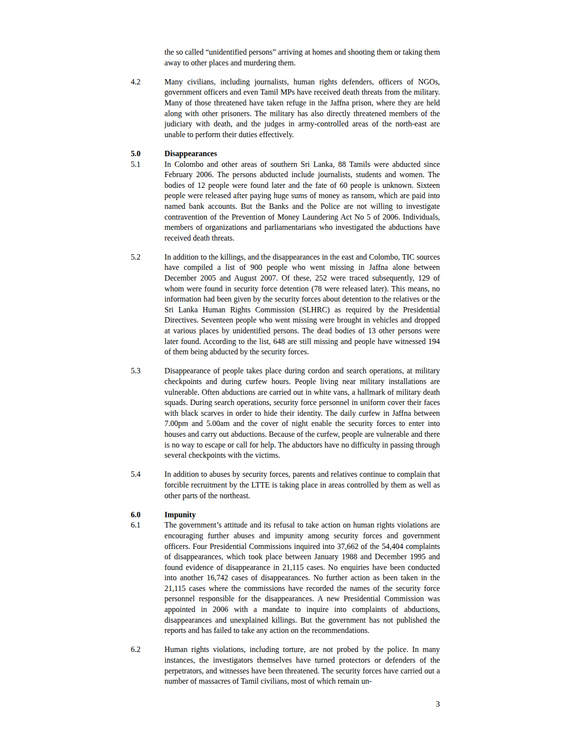the so called “unidentified persons” arriving at homes and shooting them or taking them away to other places and murdering them.
4.2
Many civilians, including journalists, human rights defenders, officers of NGOs, government officers and even Tamil MPs have received death threats from the military. Many of those threatened have taken refuge in the Jaffna prison, where they are held along with other prisoners. The military has also directly threatened members of the judiciary with death, and the judges in army-controlled areas of the north-east are unable to perform their duties effectively.
5.0
Disappearances
5.1
In Colombo and other areas of southern Sri Lanka, 88 Tamils were abducted since February 2006. The persons abducted include journalists, students and women. The bodies of 12 people were found later and the fate of 60 people is unknown. Sixteen people were released after paying huge sums of money as ransom, which are paid into named bank accounts. But the Banks and the Police are not willing to investigate contravention of the Prevention of Money Laundering Act No 5 of 2006. Individuals, members of organizations and parliamentarians who investigated the abductions have received death threats.
5.2
In addition to the killings, and the disappearances in the east and Colombo, TIC sources have compiled a list of 900 people who went missing in Jaffna alone between December 2005 and August 2007. Of these, 252 were traced subsequently, 129 of whom were found in security force detention (78 were released later). This means, no information had been given by the security forces about detention to the relatives or the Sri Lanka Human Rights Commission (SLHRC) as required by the Presidential Directives. Seventeen people who went missing were brought in vehicles and dropped at various places by unidentified persons. The dead bodies of 13 other persons were later found. According to the list, 648 are still missing and people have witnessed 194 of them being abducted by the security forces.
5.3
Disappearance of people takes place during cordon and search operations, at military checkpoints and during curfew hours. People living near military installations are vulnerable. Often abductions are carried out in white vans, a hallmark of military death squads. During search operations, security force personnel in uniform cover their faces with black scarves in order to hide their identity. The daily curfew in Jaffna between 7.00pm and 5.00am and the cover of night enable the security forces to enter into houses and carry out abductions. Because of the curfew, people are vulnerable and there is no way to escape or call for help. The abductors have no difficulty in passing through several checkpoints with the victims.
5.4
In addition to abuses by security forces, parents and relatives continue to complain that forcible recruitment by the LTTE is taking place in areas controlled by them as well as other parts of the northeast.
6.0
Impunity
6.1
The government’s attitude and its refusal to take action on human rights violations are encouraging further abuses and impunity among security forces and government officers. Four Presidential Commissions inquired into 37,662 of the 54,404 complaints of disappearances, which took place between January 1988 and December 1995 and found evidence of disappearance in 21,115 cases. No enquiries have been conducted into another 16,742 cases of disappearances. No further action as been taken in the 21,115 cases where the commissions have recorded the names of the security force personnel responsible for the disappearances. A new Presidential Commission was appointed in 2006 with a mandate to inquire into complaints of abductions, disappearances and unexplained killings. But the government has not published the reports and has failed to take any action on the recommendations.
6.2
Human rights violations, including torture, are not probed by the police. In many instances, the investigators themselves have turned protectors or defenders of the perpetrators, and witnesses have been threatened. The security forces have carried out a number of massacres of Tamil civilians, most of which remain un-
3